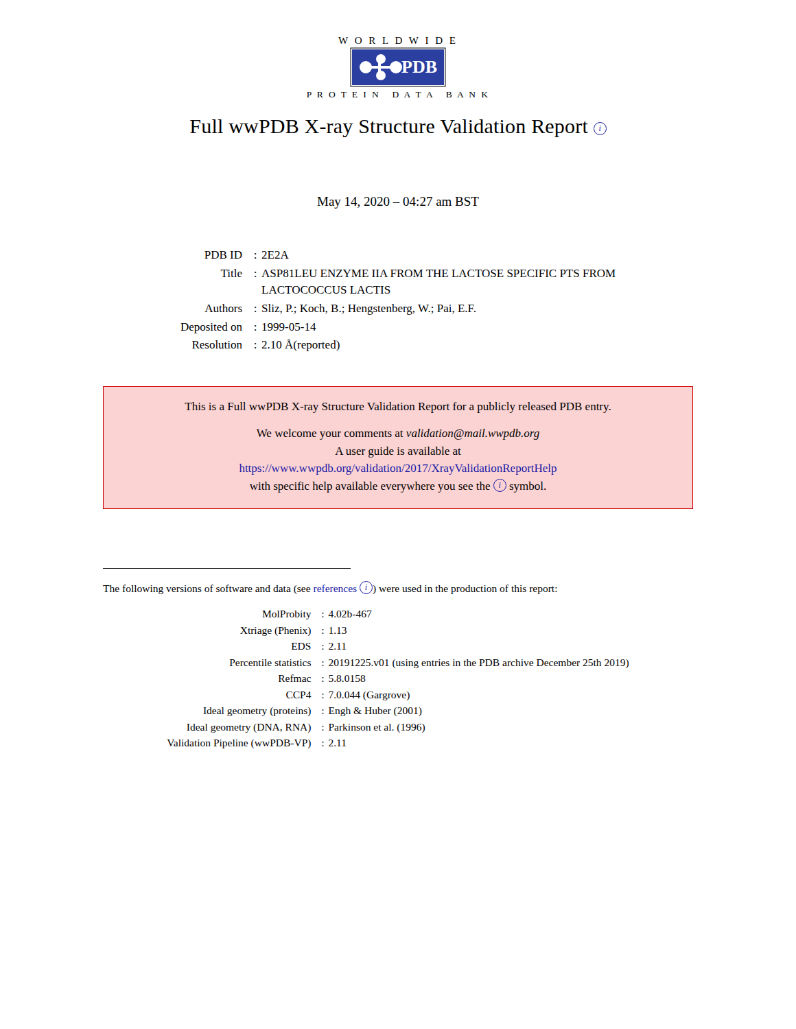W O R L D W I D E PDB P R O T E I N D A T A B A N K
Full wwPDB X-ray Structure Validation Report i
May 14, 2020 – 04:27 am BST
| PDB ID | : | 2E2A |
| Title | : | ASP81LEU ENZYME IIA FROM THE LACTOSE SPECIFIC PTS FROM LACTOCOCCUS LACTIS |
| Authors | : | Sliz, P.; Koch, B.; Hengstenberg, W.; Pai, E.F. |
| Deposited on | : | 1999-05-14 |
| Resolution | : | 2.10 Å(reported) |
This is a Full wwPDB X-ray Structure Validation Report for a publicly released PDB entry.
We welcome your comments at validation@mail.wwpdb.org
A user guide is available at
https://www.wwpdb.org/validation/2017/XrayValidationReportHelp
with specific help available everywhere you see the i symbol.
The following versions of software and data (see references i) were used in the production of this report:
| MolProbity | : | 4.02b-467 |
| Xtriage (Phenix) | : | 1.13 |
| EDS | : | 2.11 |
| Percentile statistics | : | 20191225.v01 (using entries in the PDB archive December 25th 2019) |
| Refmac | : | 5.8.0158 |
| CCP4 | : | 7.0.044 (Gargrove) |
| Ideal geometry (proteins) | : | Engh & Huber (2001) |
| Ideal geometry (DNA, RNA) | : | Parkinson et al. (1996) |
| Validation Pipeline (wwPDB-VP) | : | 2.11 |